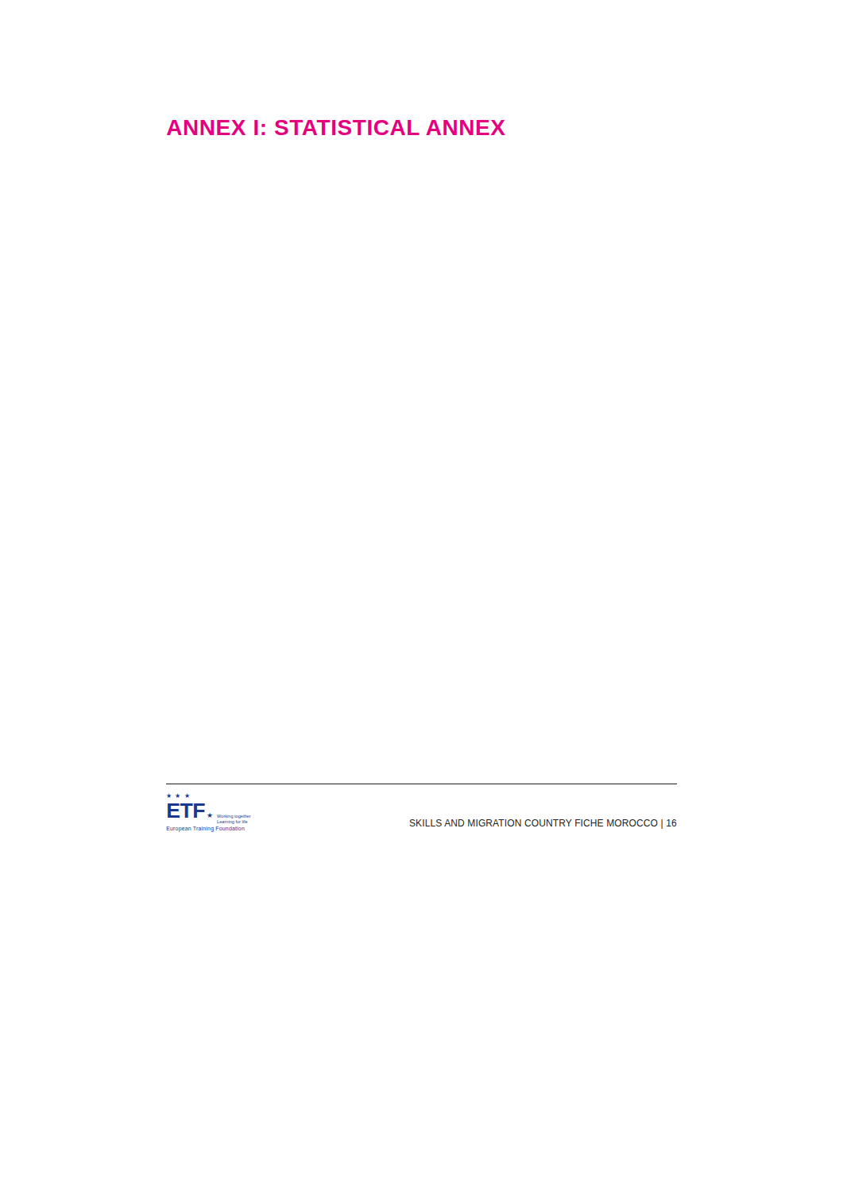ANNEX I: STATISTICAL ANNEX
★ ★ ★
ETF★ Working together
Learning for life
European Training Foundation
SKILLS AND MIGRATION COUNTRY FICHE MOROCCO | 16